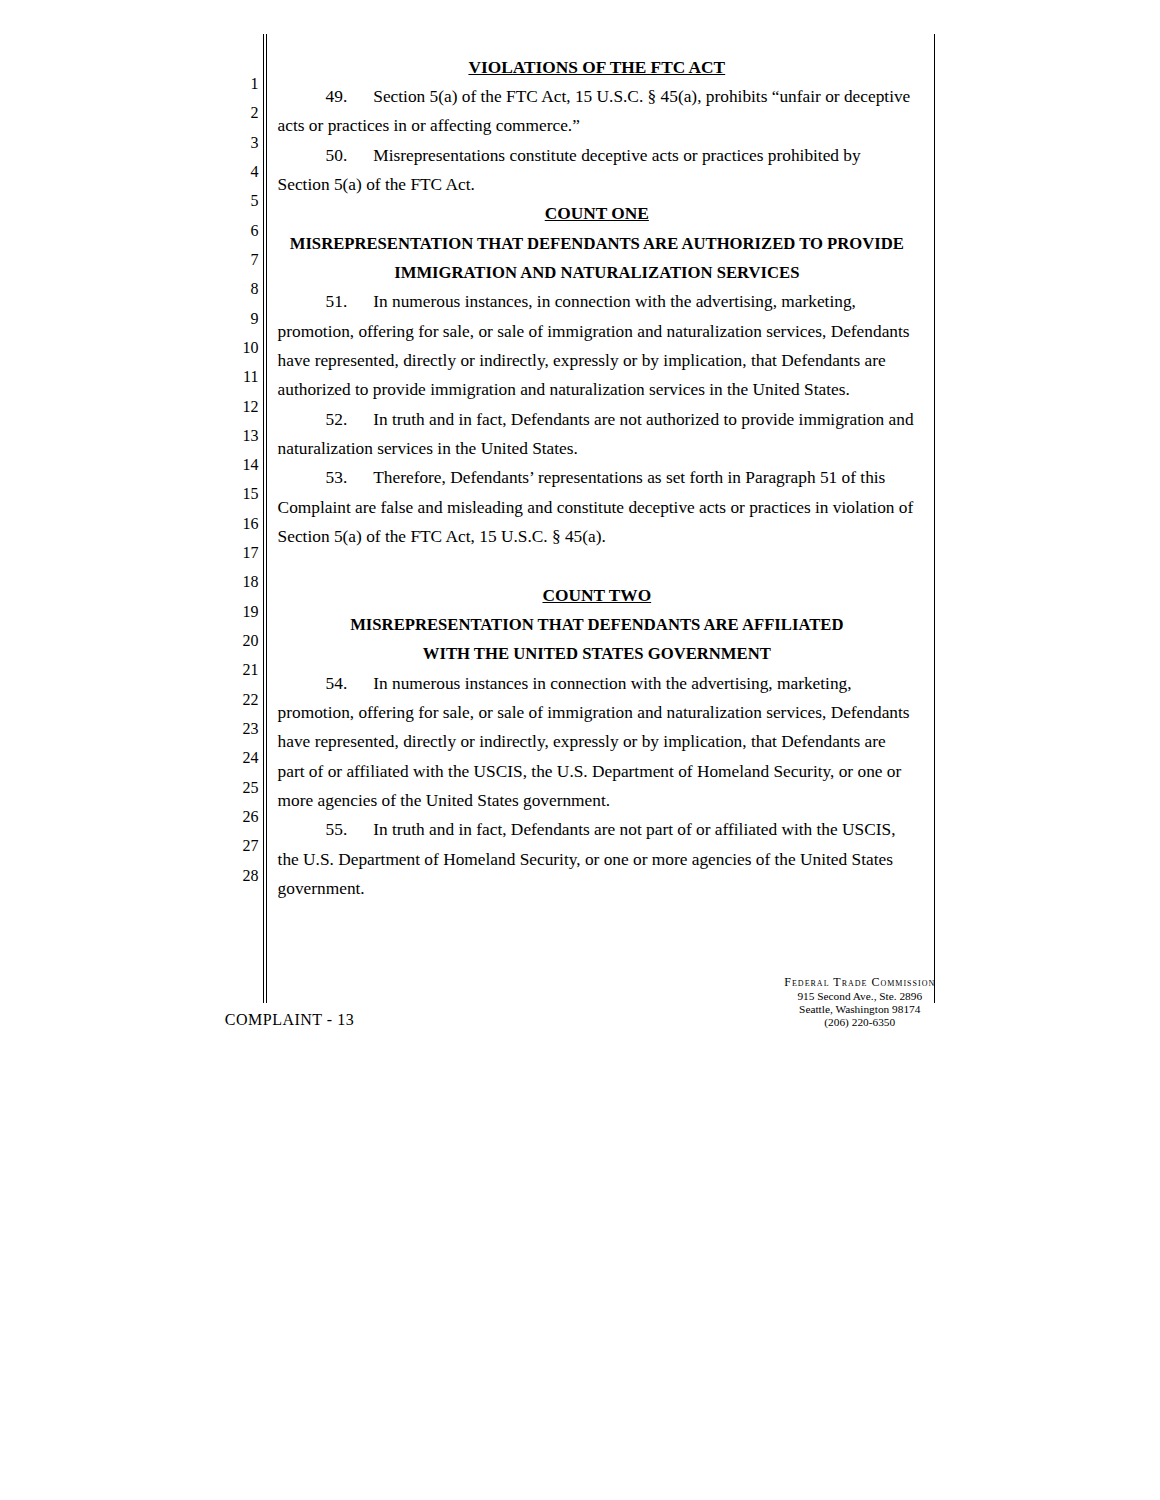1
2
3
4
5
6
7
8
9
10
11
12
13
14
15
16
17
18
19
20
21
22
23
24
25
26
27
28
VIOLATIONS OF THE FTC ACT
49. Section 5(a) of the FTC Act, 15 U.S.C. § 45(a), prohibits “unfair or deceptive acts or practices in or affecting commerce.”
50. Misrepresentations constitute deceptive acts or practices prohibited by Section 5(a) of the FTC Act.
COUNT ONE
MISREPRESENTATION THAT DEFENDANTS ARE AUTHORIZED TO PROVIDE
IMMIGRATION AND NATURALIZATION SERVICES
51. In numerous instances, in connection with the advertising, marketing, promotion, offering for sale, or sale of immigration and naturalization services, Defendants have represented, directly or indirectly, expressly or by implication, that Defendants are authorized to provide immigration and naturalization services in the United States.
52. In truth and in fact, Defendants are not authorized to provide immigration and naturalization services in the United States.
53. Therefore, Defendants’ representations as set forth in Paragraph 51 of this Complaint are false and misleading and constitute deceptive acts or practices in violation of Section 5(a) of the FTC Act, 15 U.S.C. § 45(a).
COUNT TWO
MISREPRESENTATION THAT DEFENDANTS ARE AFFILIATED
WITH THE UNITED STATES GOVERNMENT
54. In numerous instances in connection with the advertising, marketing, promotion, offering for sale, or sale of immigration and naturalization services, Defendants have represented, directly or indirectly, expressly or by implication, that Defendants are part of or affiliated with the USCIS, the U.S. Department of Homeland Security, or one or more agencies of the United States government.
55. In truth and in fact, Defendants are not part of or affiliated with the USCIS, the U.S. Department of Homeland Security, or one or more agencies of the United States government.
COMPLAINT - 13
Federal Trade Commission
915 Second Ave., Ste. 2896
Seattle, Washington 98174
(206) 220-6350